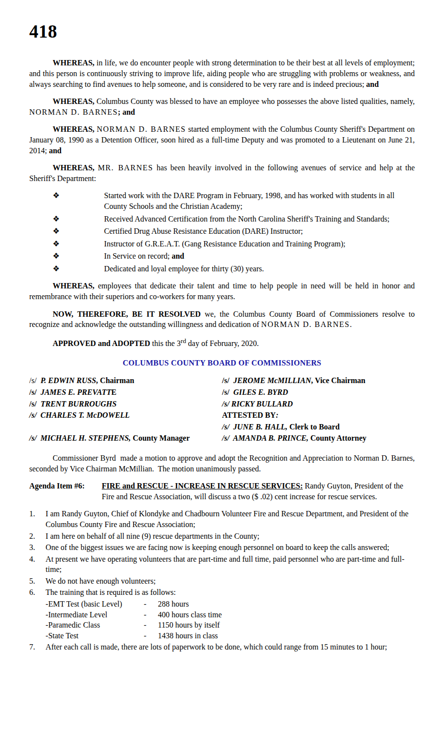418
WHEREAS, in life, we do encounter people with strong determination to be their best at all levels of employment; and this person is continuously striving to improve life, aiding people who are struggling with problems or weakness, and always searching to find avenues to help someone, and is considered to be very rare and is indeed precious; and
WHEREAS, Columbus County was blessed to have an employee who possesses the above listed qualities, namely, NORMAN D. BARNES; and
WHEREAS, NORMAN D. BARNES started employment with the Columbus County Sheriff's Department on January 08, 1990 as a Detention Officer, soon hired as a full-time Deputy and was promoted to a Lieutenant on June 21, 2014; and
WHEREAS, MR. BARNES has been heavily involved in the following avenues of service and help at the Sheriff's Department:
❖Started work with the DARE Program in February, 1998, and has worked with students in all County Schools and the Christian Academy;
❖Received Advanced Certification from the North Carolina Sheriff's Training and Standards;
❖Certified Drug Abuse Resistance Education (DARE) Instructor;
❖Instructor of G.R.E.A.T. (Gang Resistance Education and Training Program);
❖In Service on record; and
❖Dedicated and loyal employee for thirty (30) years.
WHEREAS, employees that dedicate their talent and time to help people in need will be held in honor and remembrance with their superiors and co-workers for many years.
NOW, THEREFORE, BE IT RESOLVED we, the Columbus County Board of Commissioners resolve to recognize and acknowledge the outstanding willingness and dedication of NORMAN D. BARNES.
APPROVED and ADOPTED this the 3rd day of February, 2020.
COLUMBUS COUNTY BOARD OF COMMISSIONERS
| /s/ P. EDWIN RUSS , Chairman | /s/ JEROME McMILLIAN , Vice Chairman |
| /s/ JAMES E. PREVATT E | /s/ GILES E. BYRD |
| /s/ TRENT BURROUGHS | /s/ RICKY BULLARD |
| /s/ CHARLES T. McDOWELL | ATTESTED BY : |
| | /s/ JUNE B. HALL, Clerk to Board |
| /s/ MICHAEL H. STEPHENS, County Manager | /s/ AMANDA B. PRINCE, County Attorney |
Commissioner Byrd made a motion to approve and adopt the Recognition and Appreciation to Norman D. Barnes, seconded by Vice Chairman McMillian. The motion unanimously passed.
| Agenda Item #6: | FIRE and RESCUE - INCREASE IN RESCUE SERVICES: Randy Guyton, President of the Fire and Rescue Association, will discuss a two ($ .02) cent increase for rescue services. |
I am Randy Guyton, Chief of Klondyke and Chadbourn Volunteer Fire and Rescue Department, and President of the Columbus County Fire and Rescue Association;
I am here on behalf of all nine (9) rescue departments in the County;
One of the biggest issues we are facing now is keeping enough personnel on board to keep the calls answered;
At present we have operating volunteers that are part-time and full time, paid personnel who are part-time and full-time;
We do not have enough volunteers;
The training that is required is as follows:
| -EMT Test (basic Level) | - | 288 hours |
| -Intermediate Level | - | 400 hours class time |
| -Paramedic Class | - | 1150 hours by itself |
| -State Test | - | 1438 hours in class |
After each call is made, there are lots of paperwork to be done, which could range from 15 minutes to 1 hour;